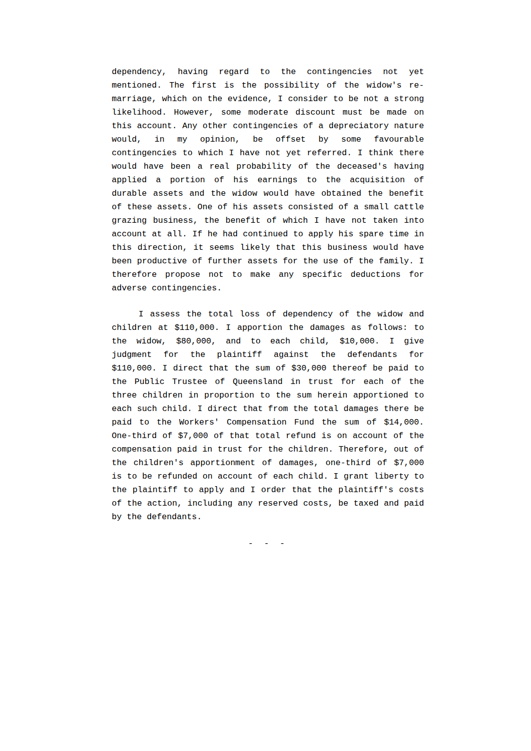dependency, having regard to the contingencies not yet mentioned. The first is the possibility of the widow's re-marriage, which on the evidence, I consider to be not a strong likelihood. However, some moderate discount must be made on this account. Any other contingencies of a depreciatory nature would, in my opinion, be offset by some favourable contingencies to which I have not yet referred. I think there would have been a real probability of the deceased's having applied a portion of his earnings to the acquisition of durable assets and the widow would have obtained the benefit of these assets. One of his assets consisted of a small cattle grazing business, the benefit of which I have not taken into account at all. If he had continued to apply his spare time in this direction, it seems likely that this business would have been productive of further assets for the use of the family. I therefore propose not to make any specific deductions for adverse contingencies.
I assess the total loss of dependency of the widow and children at $110,000. I apportion the damages as follows: to the widow, $80,000, and to each child, $10,000. I give judgment for the plaintiff against the defendants for $110,000. I direct that the sum of $30,000 thereof be paid to the Public Trustee of Queensland in trust for each of the three children in proportion to the sum herein apportioned to each such child. I direct that from the total damages there be paid to the Workers' Compensation Fund the sum of $14,000. One-third of $7,000 of that total refund is on account of the compensation paid in trust for the children. Therefore, out of the children's apportionment of damages, one-third of $7,000 is to be refunded on account of each child. I grant liberty to the plaintiff to apply and I order that the plaintiff's costs of the action, including any reserved costs, be taxed and paid by the defendants.
- - -